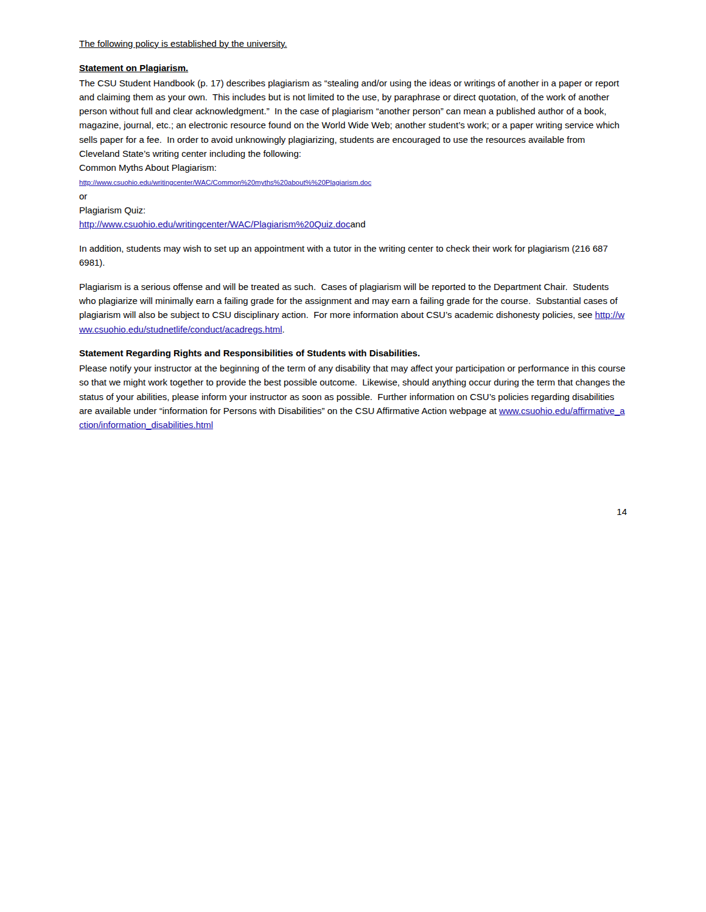The following policy is established by the university.
Statement on Plagiarism.
The CSU Student Handbook (p. 17) describes plagiarism as “stealing and/or using the ideas or writings of another in a paper or report and claiming them as your own. This includes but is not limited to the use, by paraphrase or direct quotation, of the work of another person without full and clear acknowledgment.” In the case of plagiarism “another person” can mean a published author of a book, magazine, journal, etc.; an electronic resource found on the World Wide Web; another student’s work; or a paper writing service which sells paper for a fee. In order to avoid unknowingly plagiarizing, students are encouraged to use the resources available from Cleveland State’s writing center including the following:
Common Myths About Plagiarism:
http://www.csuohio.edu/writingcenter/WAC/Common%20myths%20about%%20Plagiarism.doc
or
Plagiarism Quiz:
http://www.csuohio.edu/writingcenter/WAC/Plagiarism%20Quiz.docand
In addition, students may wish to set up an appointment with a tutor in the writing center to check their work for plagiarism (216 687 6981).
Plagiarism is a serious offense and will be treated as such. Cases of plagiarism will be reported to the Department Chair. Students who plagiarize will minimally earn a failing grade for the assignment and may earn a failing grade for the course. Substantial cases of plagiarism will also be subject to CSU disciplinary action. For more information about CSU’s academic dishonesty policies, see http://www.csuohio.edu/studnetlife/conduct/acadregs.html.
Statement Regarding Rights and Responsibilities of Students with Disabilities.
Please notify your instructor at the beginning of the term of any disability that may affect your participation or performance in this course so that we might work together to provide the best possible outcome. Likewise, should anything occur during the term that changes the status of your abilities, please inform your instructor as soon as possible. Further information on CSU’s policies regarding disabilities are available under “information for Persons with Disabilities” on the CSU Affirmative Action webpage at www.csuohio.edu/affirmative_action/information_disabilities.html
14